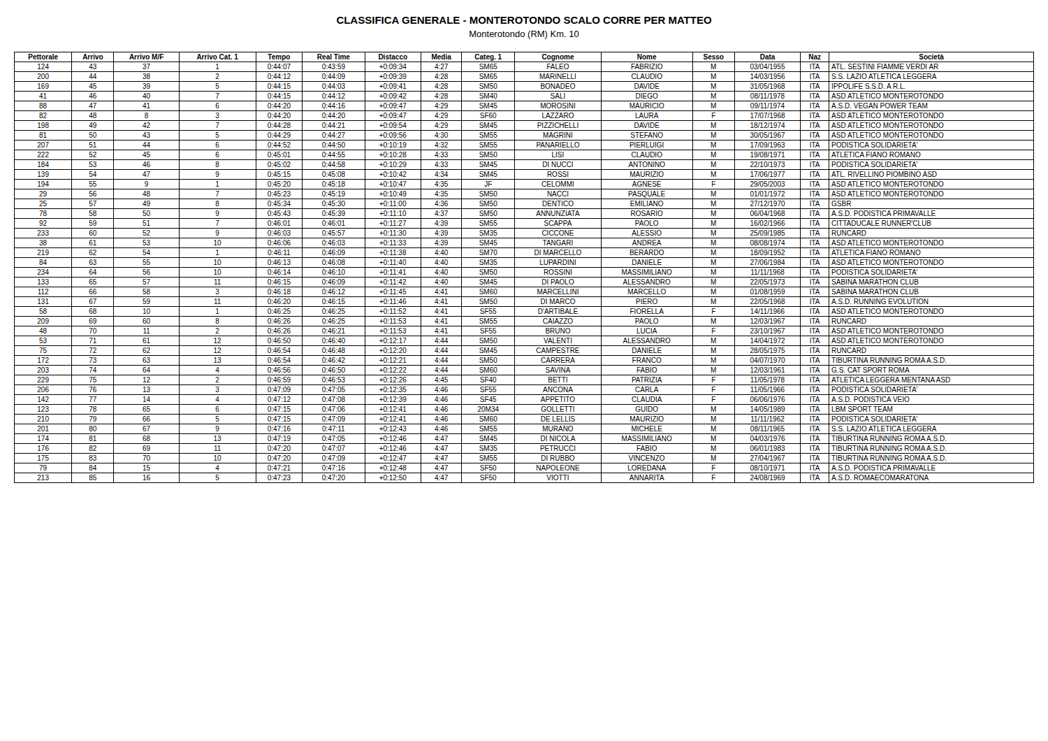CLASSIFICA GENERALE - MONTEROTONDO SCALO CORRE PER MATTEO
Monterotondo (RM) Km. 10
| Pettorale | Arrivo | Arrivo M/F | Arrivo Cat. 1 | Tempo | Real Time | Distacco | Media | Categ. 1 | Cognome | Nome | Sesso | Data | Naz | Società |
| --- | --- | --- | --- | --- | --- | --- | --- | --- | --- | --- | --- | --- | --- | --- |
| 124 | 43 | 37 | 1 | 0:44:07 | 0:43:59 | +0:09:34 | 4:27 | SM65 | FALEO | FABRIZIO | M | 03/04/1955 | ITA | ATL. SESTINI FIAMME VERDI AR |
| 200 | 44 | 38 | 2 | 0:44:12 | 0:44:09 | +0:09:39 | 4:28 | SM65 | MARINELLI | CLAUDIO | M | 14/03/1956 | ITA | S.S. LAZIO ATLETICA LEGGERA |
| 169 | 45 | 39 | 5 | 0:44:15 | 0:44:03 | +0:09:41 | 4:28 | SM50 | BONADEO | DAVIDE | M | 31/05/1968 | ITA | IPPOLIFE S.S.D. A R.L. |
| 41 | 46 | 40 | 7 | 0:44:15 | 0:44:12 | +0:09:42 | 4:28 | SM40 | SALI | DIEGO | M | 08/11/1978 | ITA | ASD ATLETICO MONTEROTONDO |
| 88 | 47 | 41 | 6 | 0:44:20 | 0:44:16 | +0:09:47 | 4:29 | SM45 | MOROSINI | MAURICIO | M | 09/11/1974 | ITA | A.S.D. VEGAN POWER TEAM |
| 82 | 48 | 8 | 3 | 0:44:20 | 0:44:20 | +0:09:47 | 4:29 | SF60 | LAZZARO | LAURA | F | 17/07/1968 | ITA | ASD ATLETICO MONTEROTONDO |
| 198 | 49 | 42 | 7 | 0:44:28 | 0:44:21 | +0:09:54 | 4:29 | SM45 | PIZZICHELLI | DAVIDE | M | 18/12/1974 | ITA | ASD ATLETICO MONTEROTONDO |
| 81 | 50 | 43 | 5 | 0:44:29 | 0:44:27 | +0:09:56 | 4:30 | SM55 | MAGRINI | STEFANO | M | 30/05/1967 | ITA | ASD ATLETICO MONTEROTONDO |
| 207 | 51 | 44 | 6 | 0:44:52 | 0:44:50 | +0:10:19 | 4:32 | SM55 | PANARIELLO | PIERLUIGI | M | 17/09/1963 | ITA | PODISTICA SOLIDARIETA' |
| 222 | 52 | 45 | 6 | 0:45:01 | 0:44:55 | +0:10:28 | 4:33 | SM50 | LISI | CLAUDIO | M | 19/08/1971 | ITA | ATLETICA FIANO ROMANO |
| 184 | 53 | 46 | 8 | 0:45:02 | 0:44:58 | +0:10:29 | 4:33 | SM45 | DI NUCCI | ANTONINO | M | 22/10/1973 | ITA | PODISTICA SOLIDARIETA' |
| 139 | 54 | 47 | 9 | 0:45:15 | 0:45:08 | +0:10:42 | 4:34 | SM45 | ROSSI | MAURIZIO | M | 17/06/1977 | ITA | ATL. RIVELLINO PIOMBINO ASD |
| 194 | 55 | 9 | 1 | 0:45:20 | 0:45:18 | +0:10:47 | 4:35 | JF | CELOMMI | AGNESE | F | 29/05/2003 | ITA | ASD ATLETICO MONTEROTONDO |
| 29 | 56 | 48 | 7 | 0:45:23 | 0:45:19 | +0:10:49 | 4:35 | SM50 | NACCI | PASQUALE | M | 01/01/1972 | ITA | ASD ATLETICO MONTEROTONDO |
| 25 | 57 | 49 | 8 | 0:45:34 | 0:45:30 | +0:11:00 | 4:36 | SM50 | DENTICO | EMILIANO | M | 27/12/1970 | ITA | GSBR |
| 78 | 58 | 50 | 9 | 0:45:43 | 0:45:39 | +0:11:10 | 4:37 | SM50 | ANNUNZIATA | ROSARIO | M | 06/04/1968 | ITA | A.S.D. PODISTICA PRIMAVALLE |
| 92 | 59 | 51 | 7 | 0:46:01 | 0:46:01 | +0:11:27 | 4:39 | SM55 | SCAPPA | PAOLO | M | 16/02/1966 | ITA | CITTADUCALE RUNNER'CLUB |
| 233 | 60 | 52 | 9 | 0:46:03 | 0:45:57 | +0:11:30 | 4:39 | SM35 | CICCONE | ALESSIO | M | 25/09/1985 | ITA | RUNCARD |
| 38 | 61 | 53 | 10 | 0:46:06 | 0:46:03 | +0:11:33 | 4:39 | SM45 | TANGARI | ANDREA | M | 08/08/1974 | ITA | ASD ATLETICO MONTEROTONDO |
| 219 | 62 | 54 | 1 | 0:46:11 | 0:46:09 | +0:11:38 | 4:40 | SM70 | DI MARCELLO | BERARDO | M | 18/09/1952 | ITA | ATLETICA FIANO ROMANO |
| 84 | 63 | 55 | 10 | 0:46:13 | 0:46:08 | +0:11:40 | 4:40 | SM35 | LUPARDINI | DANIELE | M | 27/06/1984 | ITA | ASD ATLETICO MONTEROTONDO |
| 234 | 64 | 56 | 10 | 0:46:14 | 0:46:10 | +0:11:41 | 4:40 | SM50 | ROSSINI | MASSIMILIANO | M | 11/11/1968 | ITA | PODISTICA SOLIDARIETA' |
| 133 | 65 | 57 | 11 | 0:46:15 | 0:46:09 | +0:11:42 | 4:40 | SM45 | DI PAOLO | ALESSANDRO | M | 22/05/1973 | ITA | SABINA MARATHON CLUB |
| 112 | 66 | 58 | 3 | 0:46:18 | 0:46:12 | +0:11:45 | 4:41 | SM60 | MARCELLINI | MARCELLO | M | 01/08/1959 | ITA | SABINA MARATHON CLUB |
| 131 | 67 | 59 | 11 | 0:46:20 | 0:46:15 | +0:11:46 | 4:41 | SM50 | DI MARCO | PIERO | M | 22/05/1968 | ITA | A.S.D. RUNNING EVOLUTION |
| 58 | 68 | 10 | 1 | 0:46:25 | 0:46:25 | +0:11:52 | 4:41 | SF55 | D'ARTIBALE | FIORELLA | F | 14/11/1966 | ITA | ASD ATLETICO MONTEROTONDO |
| 209 | 69 | 60 | 8 | 0:46:26 | 0:46:25 | +0:11:53 | 4:41 | SM55 | CAIAZZO | PAOLO | M | 12/03/1967 | ITA | RUNCARD |
| 48 | 70 | 11 | 2 | 0:46:26 | 0:46:21 | +0:11:53 | 4:41 | SF55 | BRUNO | LUCIA | F | 23/10/1967 | ITA | ASD ATLETICO MONTEROTONDO |
| 53 | 71 | 61 | 12 | 0:46:50 | 0:46:40 | +0:12:17 | 4:44 | SM50 | VALENTI | ALESSANDRO | M | 14/04/1972 | ITA | ASD ATLETICO MONTEROTONDO |
| 75 | 72 | 62 | 12 | 0:46:54 | 0:46:48 | +0:12:20 | 4:44 | SM45 | CAMPESTRE | DANIELE | M | 28/05/1975 | ITA | RUNCARD |
| 172 | 73 | 63 | 13 | 0:46:54 | 0:46:42 | +0:12:21 | 4:44 | SM50 | CARRERA | FRANCO | M | 04/07/1970 | ITA | TIBURTINA RUNNING ROMA A.S.D. |
| 203 | 74 | 64 | 4 | 0:46:56 | 0:46:50 | +0:12:22 | 4:44 | SM60 | SAVINA | FABIO | M | 12/03/1961 | ITA | G.S. CAT SPORT ROMA |
| 229 | 75 | 12 | 2 | 0:46:59 | 0:46:53 | +0:12:26 | 4:45 | SF40 | BETTI | PATRIZIA | F | 11/05/1978 | ITA | ATLETICA LEGGERA MENTANA ASD |
| 206 | 76 | 13 | 3 | 0:47:09 | 0:47:05 | +0:12:35 | 4:46 | SF55 | ANCONA | CARLA | F | 11/05/1966 | ITA | PODISTICA SOLIDARIETA' |
| 142 | 77 | 14 | 4 | 0:47:12 | 0:47:08 | +0:12:39 | 4:46 | SF45 | APPETITO | CLAUDIA | F | 06/06/1976 | ITA | A.S.D. PODISTICA VEIO |
| 123 | 78 | 65 | 6 | 0:47:15 | 0:47:06 | +0:12:41 | 4:46 | 20M34 | GOLLETTI | GUIDO | M | 14/05/1989 | ITA | LBM SPORT TEAM |
| 210 | 79 | 66 | 5 | 0:47:15 | 0:47:09 | +0:12:41 | 4:46 | SM60 | DE LELLIS | MAURIZIO | M | 11/11/1962 | ITA | PODISTICA SOLIDARIETA' |
| 201 | 80 | 67 | 9 | 0:47:16 | 0:47:11 | +0:12:43 | 4:46 | SM55 | MURANO | MICHELE | M | 08/11/1965 | ITA | S.S. LAZIO ATLETICA LEGGERA |
| 174 | 81 | 68 | 13 | 0:47:19 | 0:47:05 | +0:12:46 | 4:47 | SM45 | DI NICOLA | MASSIMILIANO | M | 04/03/1976 | ITA | TIBURTINA RUNNING ROMA A.S.D. |
| 176 | 82 | 69 | 11 | 0:47:20 | 0:47:07 | +0:12:46 | 4:47 | SM35 | PETRUCCI | FABIO | M | 06/01/1983 | ITA | TIBURTINA RUNNING ROMA A.S.D. |
| 175 | 83 | 70 | 10 | 0:47:20 | 0:47:09 | +0:12:47 | 4:47 | SM55 | DI RUBBO | VINCENZO | M | 27/04/1967 | ITA | TIBURTINA RUNNING ROMA A.S.D. |
| 79 | 84 | 15 | 4 | 0:47:21 | 0:47:16 | +0:12:48 | 4:47 | SF50 | NAPOLEONE | LOREDANA | F | 08/10/1971 | ITA | A.S.D. PODISTICA PRIMAVALLE |
| 213 | 85 | 16 | 5 | 0:47:23 | 0:47:20 | +0:12:50 | 4:47 | SF50 | VIOTTI | ANNARITA | F | 24/08/1969 | ITA | A.S.D. ROMAECOMARATONA |